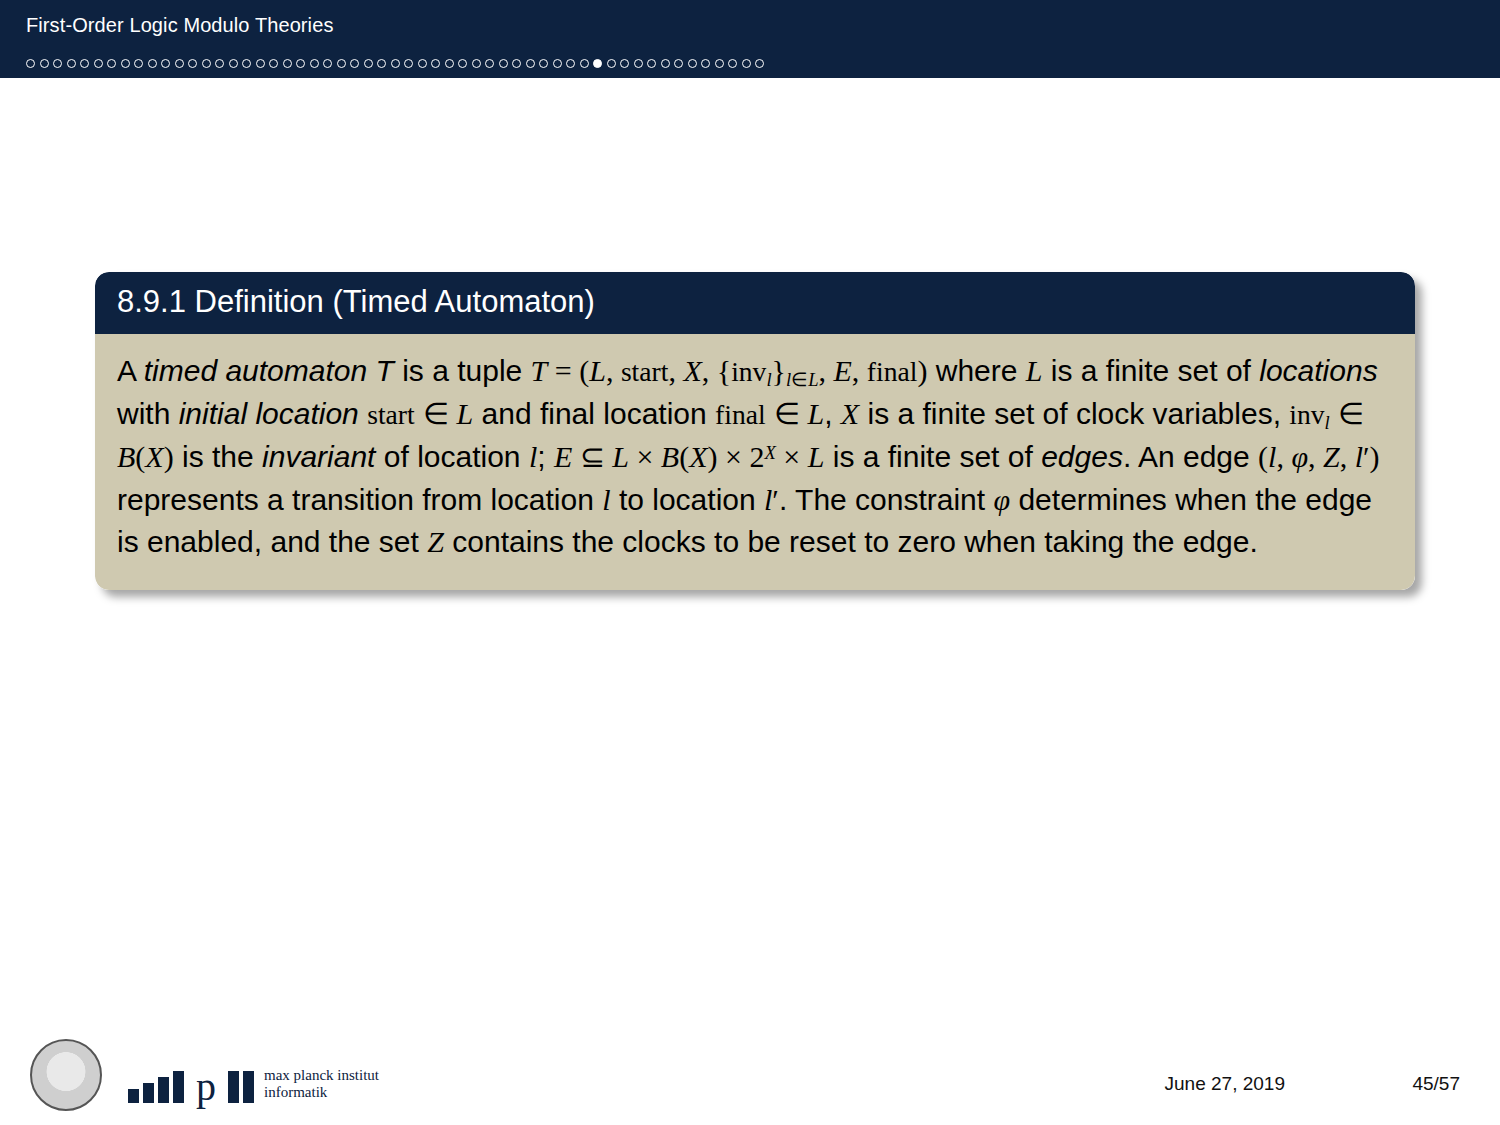First-Order Logic Modulo Theories
8.9.1 Definition (Timed Automaton)
A timed automaton T is a tuple T = (L, start, X, {invl}l∈L, E, final) where L is a finite set of locations with initial location start ∈ L and final location final ∈ L, X is a finite set of clock variables, invl ∈ B(X) is the invariant of location l; E ⊆ L × B(X) × 2X × L is a finite set of edges. An edge (l, φ, Z, l′) represents a transition from location l to location l′. The constraint φ determines when the edge is enabled, and the set Z contains the clocks to be reset to zero when taking the edge.
p
max planck institut
informatik
June 27, 2019
45/57